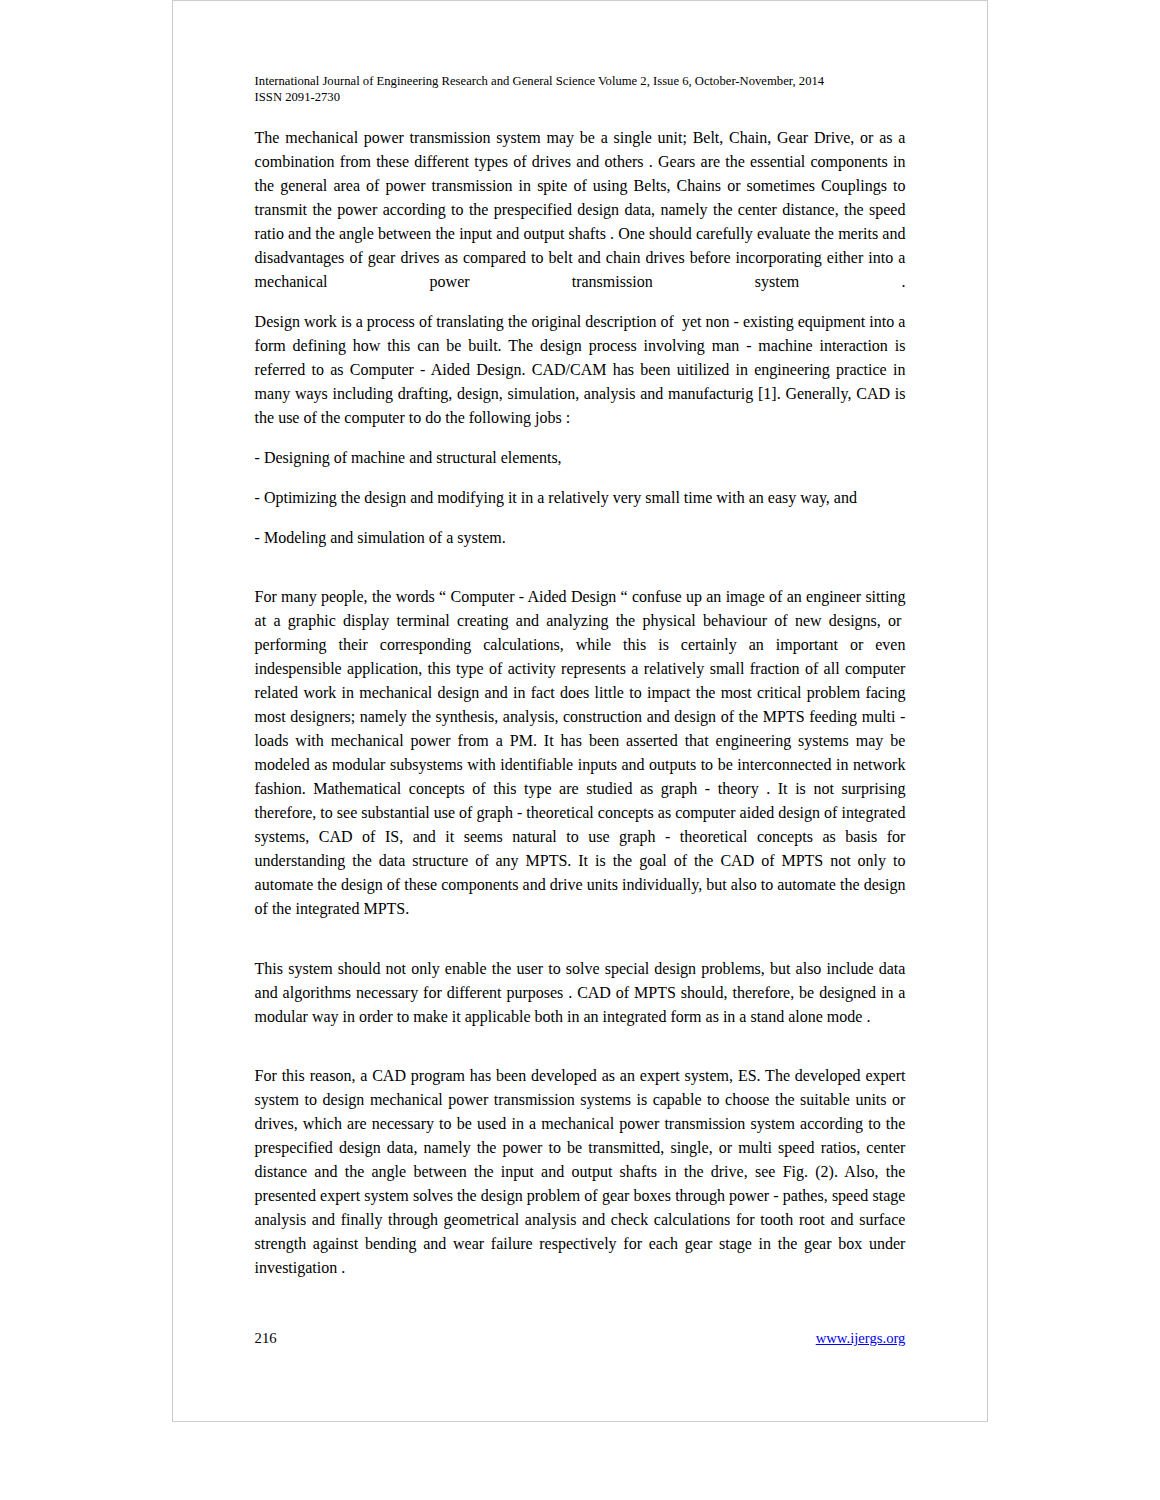International Journal of Engineering Research and General Science Volume 2, Issue 6, October-November, 2014 ISSN 2091-2730
The mechanical power transmission system may be a single unit; Belt, Chain, Gear Drive, or as a combination from these different types of drives and others . Gears are the essential components in the general area of power transmission in spite of using Belts, Chains or sometimes Couplings to transmit the power according to the prespecified design data, namely the center distance, the speed ratio and the angle between the input and output shafts . One should carefully evaluate the merits and disadvantages of gear drives as compared to belt and chain drives before incorporating either into a mechanical power transmission system .
Design work is a process of translating the original description of yet non - existing equipment into a form defining how this can be built. The design process involving man - machine interaction is referred to as Computer - Aided Design. CAD/CAM has been uitilized in engineering practice in many ways including drafting, design, simulation, analysis and manufacturig [1]. Generally, CAD is the use of the computer to do the following jobs :
- Designing of machine and structural elements,
- Optimizing the design and modifying it in a relatively very small time with an easy way, and
- Modeling and simulation of a system.
For many people, the words “ Computer - Aided Design “ confuse up an image of an engineer sitting at a graphic display terminal creating and analyzing the physical behaviour of new designs, or performing their corresponding calculations, while this is certainly an important or even indespensible application, this type of activity represents a relatively small fraction of all computer related work in mechanical design and in fact does little to impact the most critical problem facing most designers; namely the synthesis, analysis, construction and design of the MPTS feeding multi - loads with mechanical power from a PM. It has been asserted that engineering systems may be modeled as modular subsystems with identifiable inputs and outputs to be interconnected in network fashion. Mathematical concepts of this type are studied as graph - theory . It is not surprising therefore, to see substantial use of graph - theoretical concepts as computer aided design of integrated systems, CAD of IS, and it seems natural to use graph - theoretical concepts as basis for understanding the data structure of any MPTS. It is the goal of the CAD of MPTS not only to automate the design of these components and drive units individually, but also to automate the design of the integrated MPTS.
This system should not only enable the user to solve special design problems, but also include data and algorithms necessary for different purposes . CAD of MPTS should, therefore, be designed in a modular way in order to make it applicable both in an integrated form as in a stand alone mode .
For this reason, a CAD program has been developed as an expert system, ES. The developed expert system to design mechanical power transmission systems is capable to choose the suitable units or drives, which are necessary to be used in a mechanical power transmission system according to the prespecified design data, namely the power to be transmitted, single, or multi speed ratios, center distance and the angle between the input and output shafts in the drive, see Fig. (2). Also, the presented expert system solves the design problem of gear boxes through power - pathes, speed stage analysis and finally through geometrical analysis and check calculations for tooth root and surface strength against bending and wear failure respectively for each gear stage in the gear box under investigation .
216 www.ijergs.org